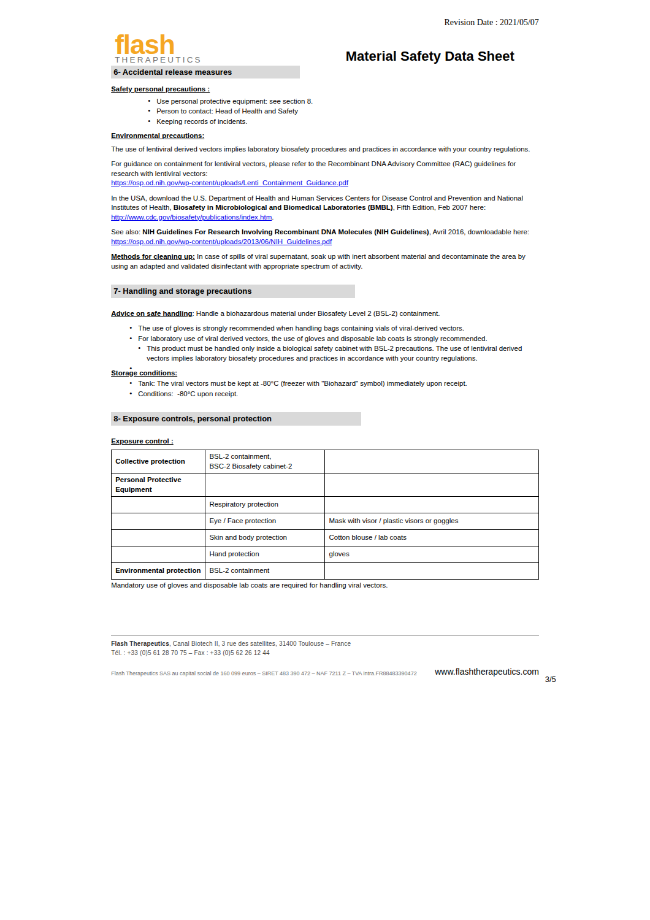Revision Date : 2021/05/07
flash THERAPEUTICS
Material Safety Data Sheet
6- Accidental release measures
Safety personal precautions :
Use personal protective equipment: see section 8.
Person to contact: Head of Health and Safety
Keeping records of incidents.
Environmental precautions:
The use of lentiviral derived vectors implies laboratory biosafety procedures and practices in accordance with your country regulations.
For guidance on containment for lentiviral vectors, please refer to the Recombinant DNA Advisory Committee (RAC) guidelines for research with lentiviral vectors:
https://osp.od.nih.gov/wp-content/uploads/Lenti_Containment_Guidance.pdf
In the USA, download the U.S. Department of Health and Human Services Centers for Disease Control and Prevention and National Institutes of Health, Biosafety in Microbiological and Biomedical Laboratories (BMBL), Fifth Edition, Feb 2007 here:
http://www.cdc.gov/biosafety/publications/index.htm.
See also: NIH Guidelines For Research Involving Recombinant DNA Molecules (NIH Guidelines), Avril 2016, downloadable here:
https://osp.od.nih.gov/wp-content/uploads/2013/06/NIH_Guidelines.pdf
Methods for cleaning up: In case of spills of viral supernatant, soak up with inert absorbent material and decontaminate the area by using an adapted and validated disinfectant with appropriate spectrum of activity.
7- Handling and storage precautions
Advice on safe handling: Handle a biohazardous material under Biosafety Level 2 (BSL-2) containment.
The use of gloves is strongly recommended when handling bags containing vials of viral-derived vectors.
For laboratory use of viral derived vectors, the use of gloves and disposable lab coats is strongly recommended.
This product must be handled only inside a biological safety cabinet with BSL-2 precautions. The use of lentiviral derived vectors implies laboratory biosafety procedures and practices in accordance with your country regulations.
Storage conditions:
Tank: The viral vectors must be kept at -80°C (freezer with "Biohazard" symbol) immediately upon receipt.
Conditions: -80°C upon receipt.
8- Exposure controls, personal protection
Exposure control :
| Collective protection | BSL-2 containment, BSC-2 Biosafety cabinet-2 | |
| Personal Protective Equipment | | |
| | Respiratory protection | |
| | Eye / Face protection | Mask with visor / plastic visors or goggles |
| | Skin and body protection | Cotton blouse / lab coats |
| | Hand protection | gloves |
| Environmental protection | BSL-2 containment | |
Mandatory use of gloves and disposable lab coats are required for handling viral vectors.
Flash Therapeutics, Canal Biotech II, 3 rue des satellites, 31400 Toulouse – France
Tél. : +33 (0)5 61 28 70 75 – Fax : +33 (0)5 62 26 12 44
Flash Therapeutics SAS au capital social de 160 099 euros – SIRET 483 390 472 – NAF 7211 Z – TVA intra.FR88483390472 www.flashtherapeutics.com
3/5